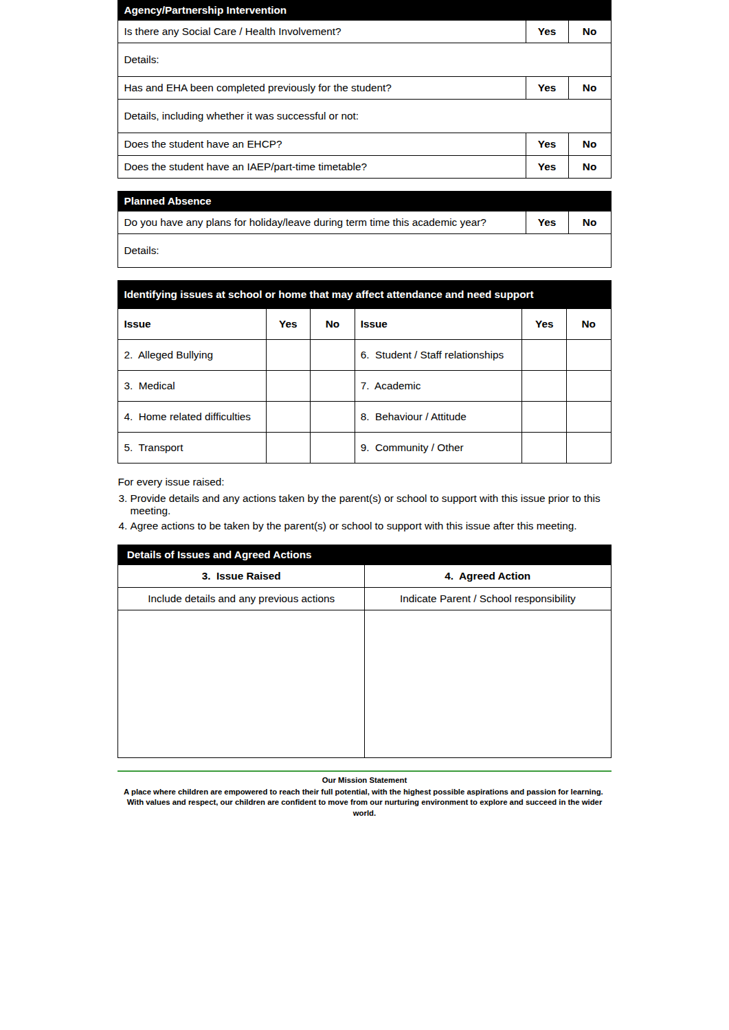| Agency/Partnership Intervention |
| Is there any Social Care / Health Involvement? | Yes | No |
| Details: |
| Has and EHA been completed previously for the student? | Yes | No |
| Details, including whether it was successful or not: |
| Does the student have an EHCP? | Yes | No |
| Does the student have an IAEP/part-time timetable? | Yes | No |
| Planned Absence |
| Do you have any plans for holiday/leave during term time this academic year? | Yes | No |
| Details: |
| Identifying issues at school or home that may affect attendance and need support |
| Issue | Yes | No | Issue | Yes | No |
| 2. Alleged Bullying | | | 6. Student / Staff relationships | | |
| 3. Medical | | | 7. Academic | | |
| 4. Home related difficulties | | | 8. Behaviour / Attitude | | |
| 5. Transport | | | 9. Community / Other | | |
For every issue raised:
Provide details and any actions taken by the parent(s) or school to support with this issue prior to this meeting.
Agree actions to be taken by the parent(s) or school to support with this issue after this meeting.
| Details of Issues and Agreed Actions |
| 3. Issue Raised | 4. Agreed Action |
| Include details and any previous actions | Indicate Parent / School responsibility |
Our Mission Statement
A place where children are empowered to reach their full potential, with the highest possible aspirations and passion for learning. With values and respect, our children are confident to move from our nurturing environment to explore and succeed in the wider world.